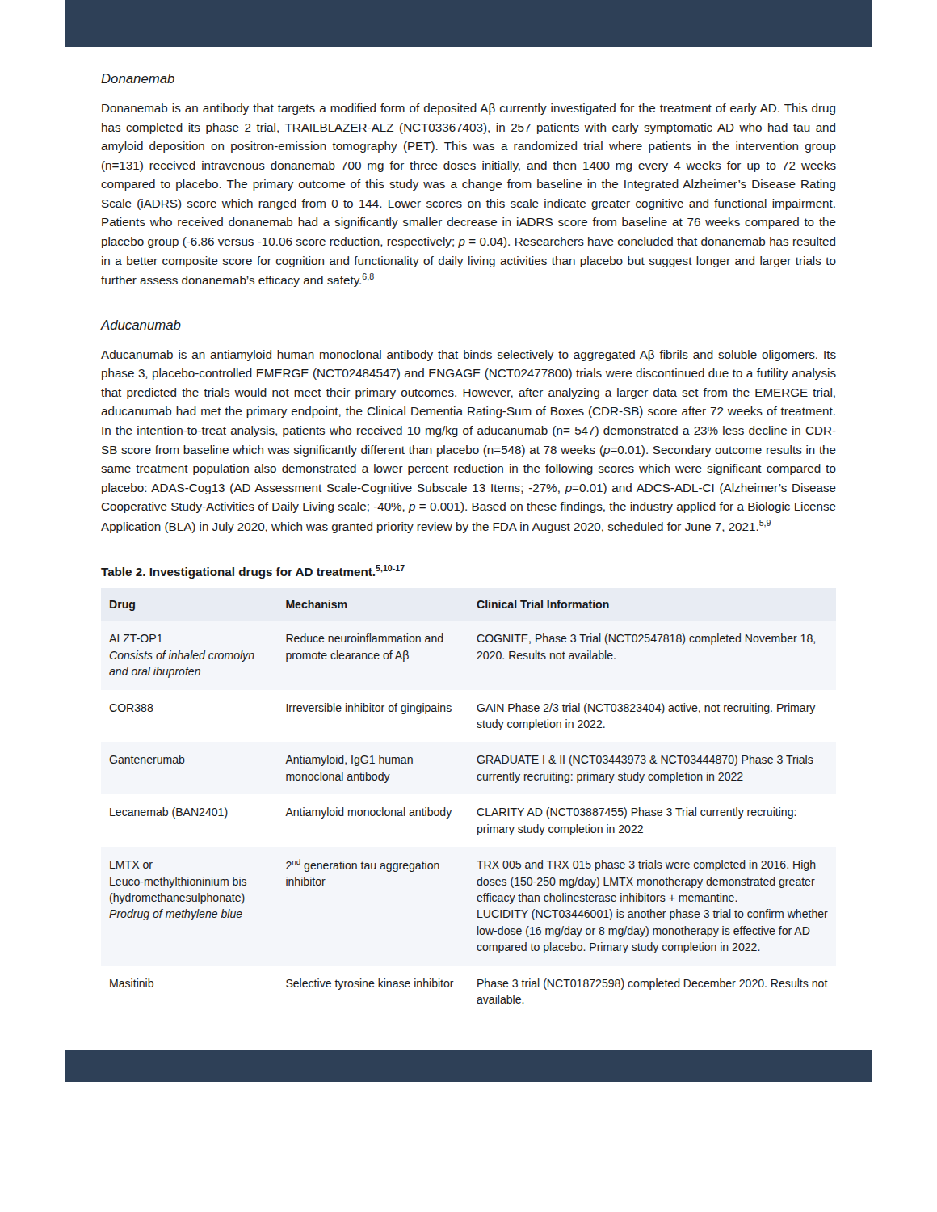Donanemab
Donanemab is an antibody that targets a modified form of deposited Aβ currently investigated for the treatment of early AD. This drug has completed its phase 2 trial, TRAILBLAZER-ALZ (NCT03367403), in 257 patients with early symptomatic AD who had tau and amyloid deposition on positron-emission tomography (PET). This was a randomized trial where patients in the intervention group (n=131) received intravenous donanemab 700 mg for three doses initially, and then 1400 mg every 4 weeks for up to 72 weeks compared to placebo. The primary outcome of this study was a change from baseline in the Integrated Alzheimer’s Disease Rating Scale (iADRS) score which ranged from 0 to 144. Lower scores on this scale indicate greater cognitive and functional impairment. Patients who received donanemab had a significantly smaller decrease in iADRS score from baseline at 76 weeks compared to the placebo group (-6.86 versus -10.06 score reduction, respectively; p = 0.04). Researchers have concluded that donanemab has resulted in a better composite score for cognition and functionality of daily living activities than placebo but suggest longer and larger trials to further assess donanemab’s efficacy and safety.6,8
Aducanumab
Aducanumab is an antiamyloid human monoclonal antibody that binds selectively to aggregated Aβ fibrils and soluble oligomers. Its phase 3, placebo-controlled EMERGE (NCT02484547) and ENGAGE (NCT02477800) trials were discontinued due to a futility analysis that predicted the trials would not meet their primary outcomes. However, after analyzing a larger data set from the EMERGE trial, aducanumab had met the primary endpoint, the Clinical Dementia Rating-Sum of Boxes (CDR-SB) score after 72 weeks of treatment. In the intention-to-treat analysis, patients who received 10 mg/kg of aducanumab (n= 547) demonstrated a 23% less decline in CDR-SB score from baseline which was significantly different than placebo (n=548) at 78 weeks (p=0.01). Secondary outcome results in the same treatment population also demonstrated a lower percent reduction in the following scores which were significant compared to placebo: ADAS-Cog13 (AD Assessment Scale-Cognitive Subscale 13 Items; -27%, p=0.01) and ADCS-ADL-CI (Alzheimer’s Disease Cooperative Study-Activities of Daily Living scale; -40%, p = 0.001). Based on these findings, the industry applied for a Biologic License Application (BLA) in July 2020, which was granted priority review by the FDA in August 2020, scheduled for June 7, 2021.5,9
Table 2. Investigational drugs for AD treatment.5,10-17
| Drug | Mechanism | Clinical Trial Information |
| --- | --- | --- |
| ALZT-OP1 Consists of inhaled cromolyn and oral ibuprofen | Reduce neuroinflammation and promote clearance of Aβ | COGNITE, Phase 3 Trial (NCT02547818) completed November 18, 2020. Results not available. |
| COR388 | Irreversible inhibitor of gingipains | GAIN Phase 2/3 trial (NCT03823404) active, not recruiting. Primary study completion in 2022. |
| Gantenerumab | Antiamyloid, IgG1 human monoclonal antibody | GRADUATE I & II (NCT03443973 & NCT03444870) Phase 3 Trials currently recruiting: primary study completion in 2022 |
| Lecanemab (BAN2401) | Antiamyloid monoclonal antibody | CLARITY AD (NCT03887455) Phase 3 Trial currently recruiting: primary study completion in 2022 |
| LMTX or Leuco-methylthioninium bis (hydromethanesulphonate) Prodrug of methylene blue | 2 nd generation tau aggregation inhibitor | TRX 005 and TRX 015 phase 3 trials were completed in 2016. High doses (150-250 mg/day) LMTX monotherapy demonstrated greater efficacy than cholinesterase inhibitors + memantine. LUCIDITY (NCT03446001) is another phase 3 trial to confirm whether low-dose (16 mg/day or 8 mg/day) monotherapy is effective for AD compared to placebo. Primary study completion in 2022. |
| Masitinib | Selective tyrosine kinase inhibitor | Phase 3 trial (NCT01872598) completed December 2020. Results not available. |